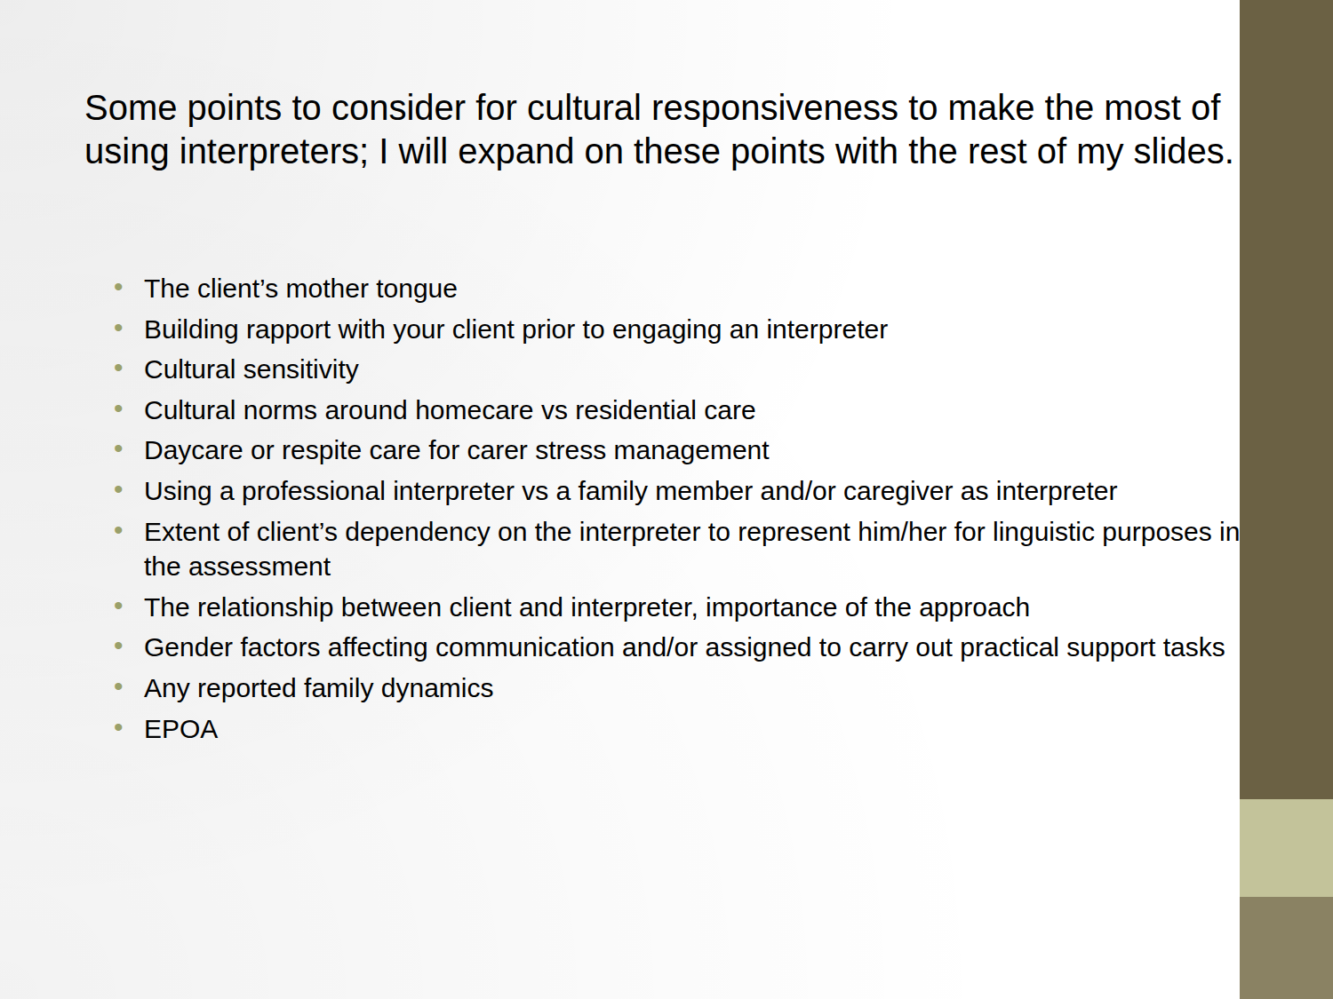Some points to consider for cultural responsiveness to make the most of using interpreters; I will expand on these points with the rest of my slides.
The client’s mother tongue
Building rapport with your client prior to engaging an interpreter
Cultural sensitivity
Cultural norms around homecare vs residential care
Daycare or respite care for carer stress management
Using a professional interpreter vs a family member and/or caregiver as interpreter
Extent of client’s dependency on the interpreter to represent him/her for linguistic purposes in the assessment
The relationship between client and interpreter, importance of the approach
Gender factors affecting communication and/or assigned to carry out practical support tasks
Any reported family dynamics
EPOA